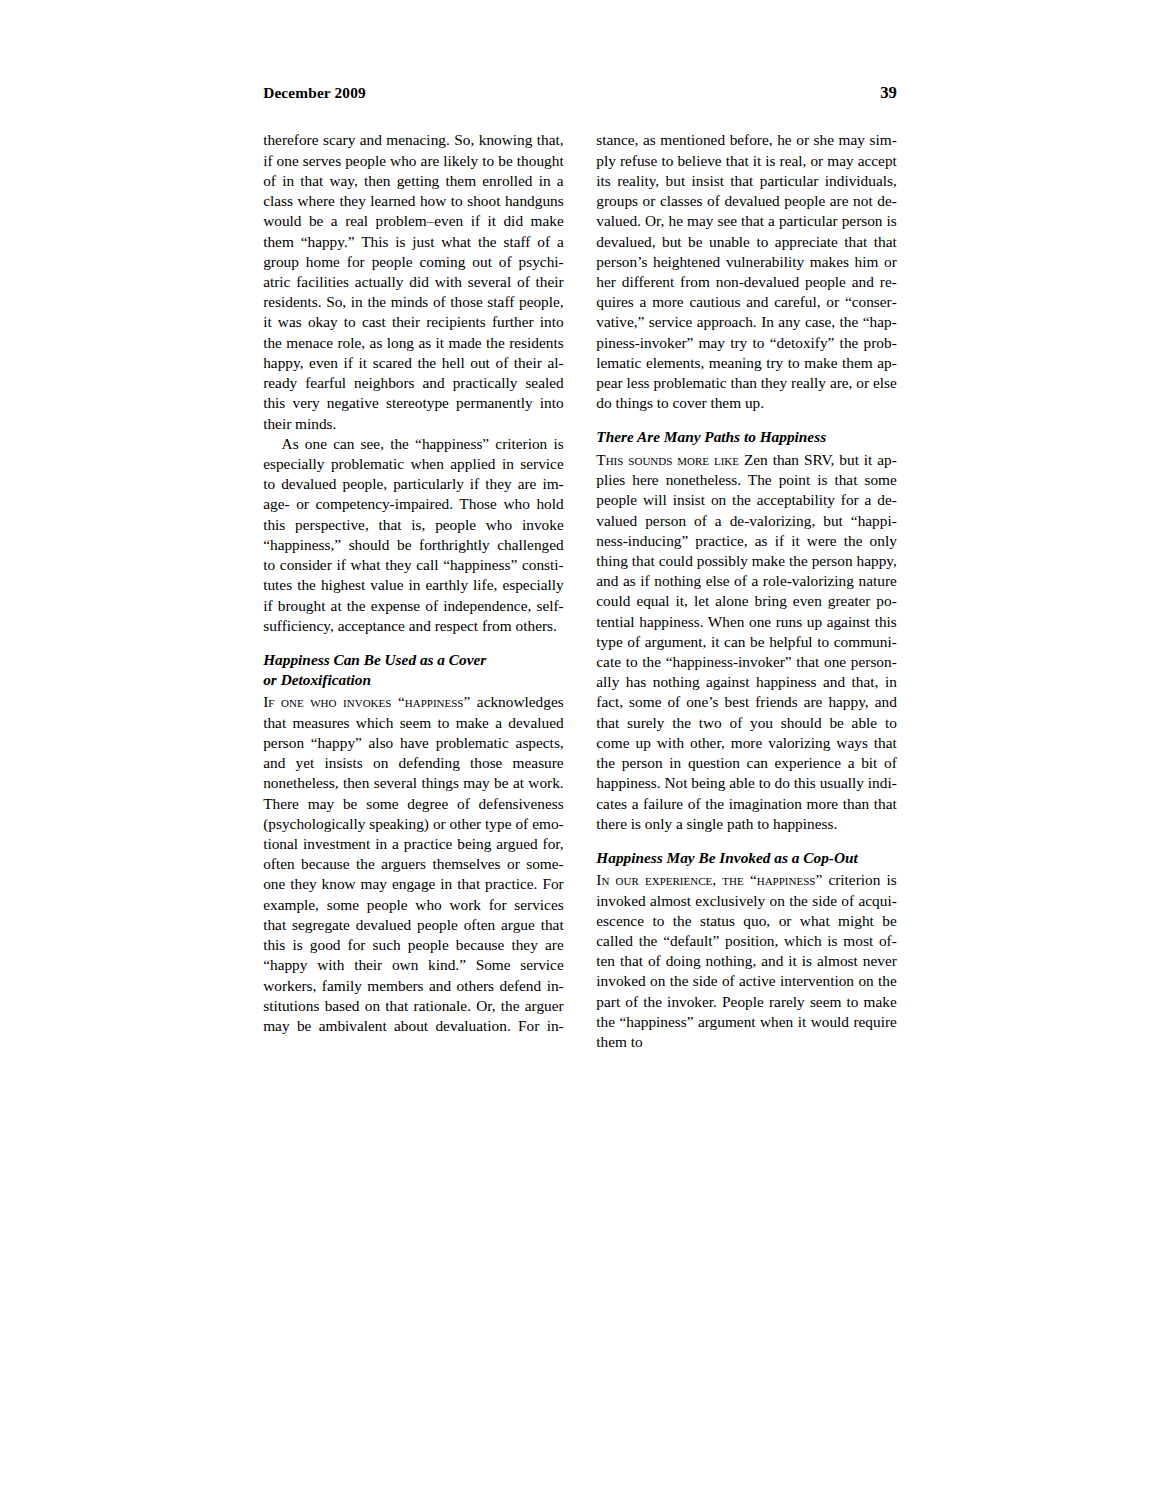December 2009 39
therefore scary and menacing. So, knowing that, if one serves people who are likely to be thought of in that way, then getting them enrolled in a class where they learned how to shoot handguns would be a real problem–even if it did make them “happy.” This is just what the staff of a group home for people coming out of psychiatric facilities actually did with several of their residents. So, in the minds of those staff people, it was okay to cast their recipients further into the menace role, as long as it made the residents happy, even if it scared the hell out of their already fearful neighbors and practically sealed this very negative stereotype permanently into their minds.
As one can see, the “happiness” criterion is especially problematic when applied in service to devalued people, particularly if they are image- or competency-impaired. Those who hold this perspective, that is, people who invoke “happiness,” should be forthrightly challenged to consider if what they call “happiness” constitutes the highest value in earthly life, especially if brought at the expense of independence, self-sufficiency, acceptance and respect from others.
Happiness Can Be Used as a Cover
or Detoxification
If one who invokes “happiness” acknowledges that measures which seem to make a devalued person “happy” also have problematic aspects, and yet insists on defending those measure nonetheless, then several things may be at work. There may be some degree of defensiveness (psychologically speaking) or other type of emotional investment in a practice being argued for, often because the arguers themselves or someone they know may engage in that practice. For example, some people who work for services that segregate devalued people often argue that this is good for such people because they are “happy with their own kind.” Some service workers, family members and others defend institutions based on that rationale. Or, the arguer may be ambivalent about devaluation. For instance, as mentioned before, he or she may simply refuse to believe that it is real, or may accept its reality, but insist that particular individuals, groups or classes of devalued people are not devalued. Or, he may see that a particular person is devalued, but be unable to appreciate that that person’s heightened vulnerability makes him or her different from non-devalued people and requires a more cautious and careful, or “conservative,” service approach. In any case, the “happiness-invoker” may try to “detoxify” the problematic elements, meaning try to make them appear less problematic than they really are, or else do things to cover them up.
There Are Many Paths to Happiness
This sounds more like Zen than SRV, but it applies here nonetheless. The point is that some people will insist on the acceptability for a devalued person of a de-valorizing, but “happiness-inducing” practice, as if it were the only thing that could possibly make the person happy, and as if nothing else of a role-valorizing nature could equal it, let alone bring even greater potential happiness. When one runs up against this type of argument, it can be helpful to communicate to the “happiness-invoker” that one personally has nothing against happiness and that, in fact, some of one’s best friends are happy, and that surely the two of you should be able to come up with other, more valorizing ways that the person in question can experience a bit of happiness. Not being able to do this usually indicates a failure of the imagination more than that there is only a single path to happiness.
Happiness May Be Invoked as a Cop-Out
In our experience, the “happiness” criterion is invoked almost exclusively on the side of acquiescence to the status quo, or what might be called the “default” position, which is most often that of doing nothing, and it is almost never invoked on the side of active intervention on the part of the invoker. People rarely seem to make the “happiness” argument when it would require them to